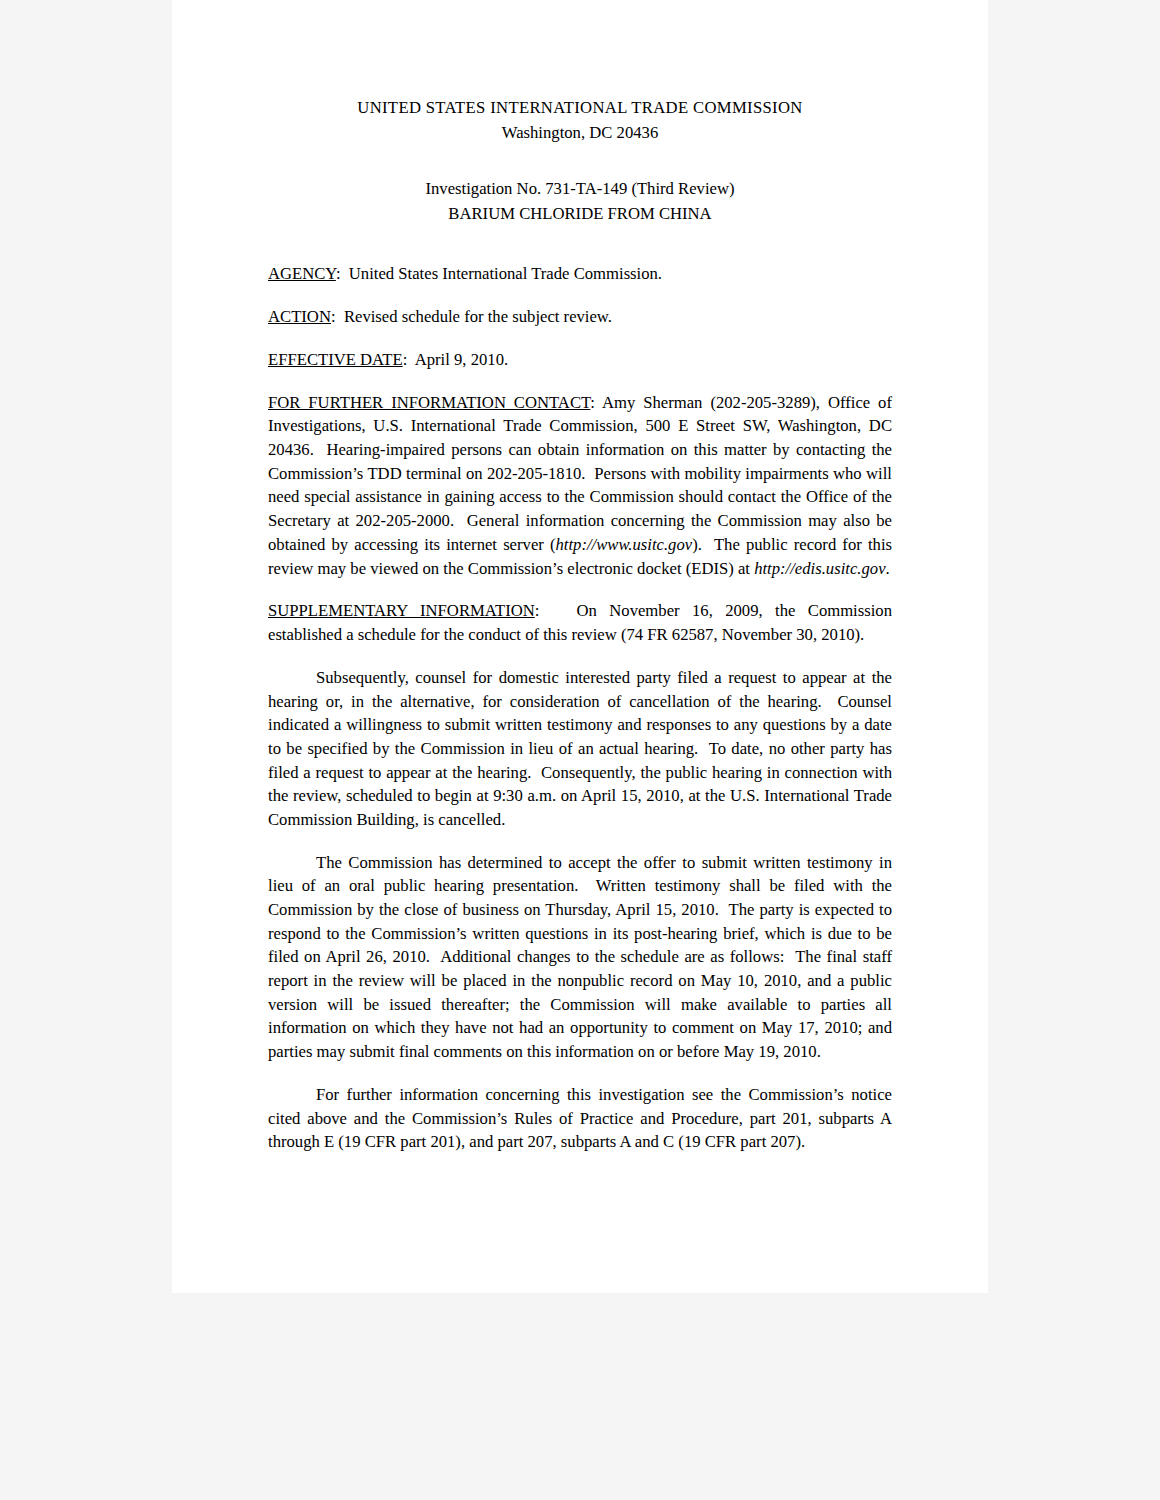UNITED STATES INTERNATIONAL TRADE COMMISSION
Washington, DC 20436
Investigation No. 731-TA-149 (Third Review)
BARIUM CHLORIDE FROM CHINA
AGENCY: United States International Trade Commission.
ACTION: Revised schedule for the subject review.
EFFECTIVE DATE: April 9, 2010.
FOR FURTHER INFORMATION CONTACT: Amy Sherman (202-205-3289), Office of Investigations, U.S. International Trade Commission, 500 E Street SW, Washington, DC 20436. Hearing-impaired persons can obtain information on this matter by contacting the Commission’s TDD terminal on 202-205-1810. Persons with mobility impairments who will need special assistance in gaining access to the Commission should contact the Office of the Secretary at 202-205-2000. General information concerning the Commission may also be obtained by accessing its internet server (http://www.usitc.gov). The public record for this review may be viewed on the Commission’s electronic docket (EDIS) at http://edis.usitc.gov.
SUPPLEMENTARY INFORMATION: On November 16, 2009, the Commission established a schedule for the conduct of this review (74 FR 62587, November 30, 2010).
Subsequently, counsel for domestic interested party filed a request to appear at the hearing or, in the alternative, for consideration of cancellation of the hearing. Counsel indicated a willingness to submit written testimony and responses to any questions by a date to be specified by the Commission in lieu of an actual hearing. To date, no other party has filed a request to appear at the hearing. Consequently, the public hearing in connection with the review, scheduled to begin at 9:30 a.m. on April 15, 2010, at the U.S. International Trade Commission Building, is cancelled.
The Commission has determined to accept the offer to submit written testimony in lieu of an oral public hearing presentation. Written testimony shall be filed with the Commission by the close of business on Thursday, April 15, 2010. The party is expected to respond to the Commission’s written questions in its post-hearing brief, which is due to be filed on April 26, 2010. Additional changes to the schedule are as follows: The final staff report in the review will be placed in the nonpublic record on May 10, 2010, and a public version will be issued thereafter; the Commission will make available to parties all information on which they have not had an opportunity to comment on May 17, 2010; and parties may submit final comments on this information on or before May 19, 2010.
For further information concerning this investigation see the Commission’s notice cited above and the Commission’s Rules of Practice and Procedure, part 201, subparts A through E (19 CFR part 201), and part 207, subparts A and C (19 CFR part 207).